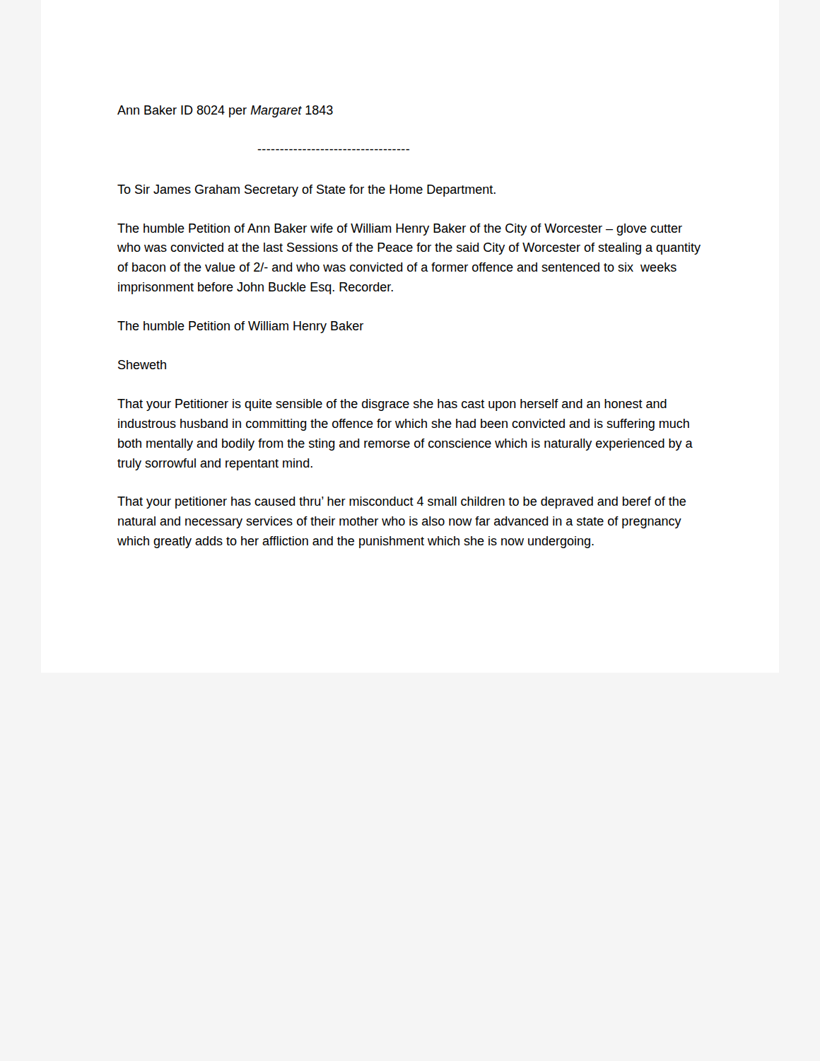Ann Baker ID 8024 per Margaret 1843
----------------------------------
To Sir James Graham Secretary of State for the Home Department.
The humble Petition of Ann Baker wife of William Henry Baker of the City of Worcester – glove cutter who was convicted at the last Sessions of the Peace for the said City of Worcester of stealing a quantity of bacon of the value of 2/- and who was convicted of a former offence and sentenced to six weeks imprisonment before John Buckle Esq. Recorder.
The humble Petition of William Henry Baker
Sheweth
That your Petitioner is quite sensible of the disgrace she has cast upon herself and an honest and industrous husband in committing the offence for which she had been convicted and is suffering much both mentally and bodily from the sting and remorse of conscience which is naturally experienced by a truly sorrowful and repentant mind.
That your petitioner has caused thru’ her misconduct 4 small children to be depraved and beref of the natural and necessary services of their mother who is also now far advanced in a state of pregnancy which greatly adds to her affliction and the punishment which she is now undergoing.